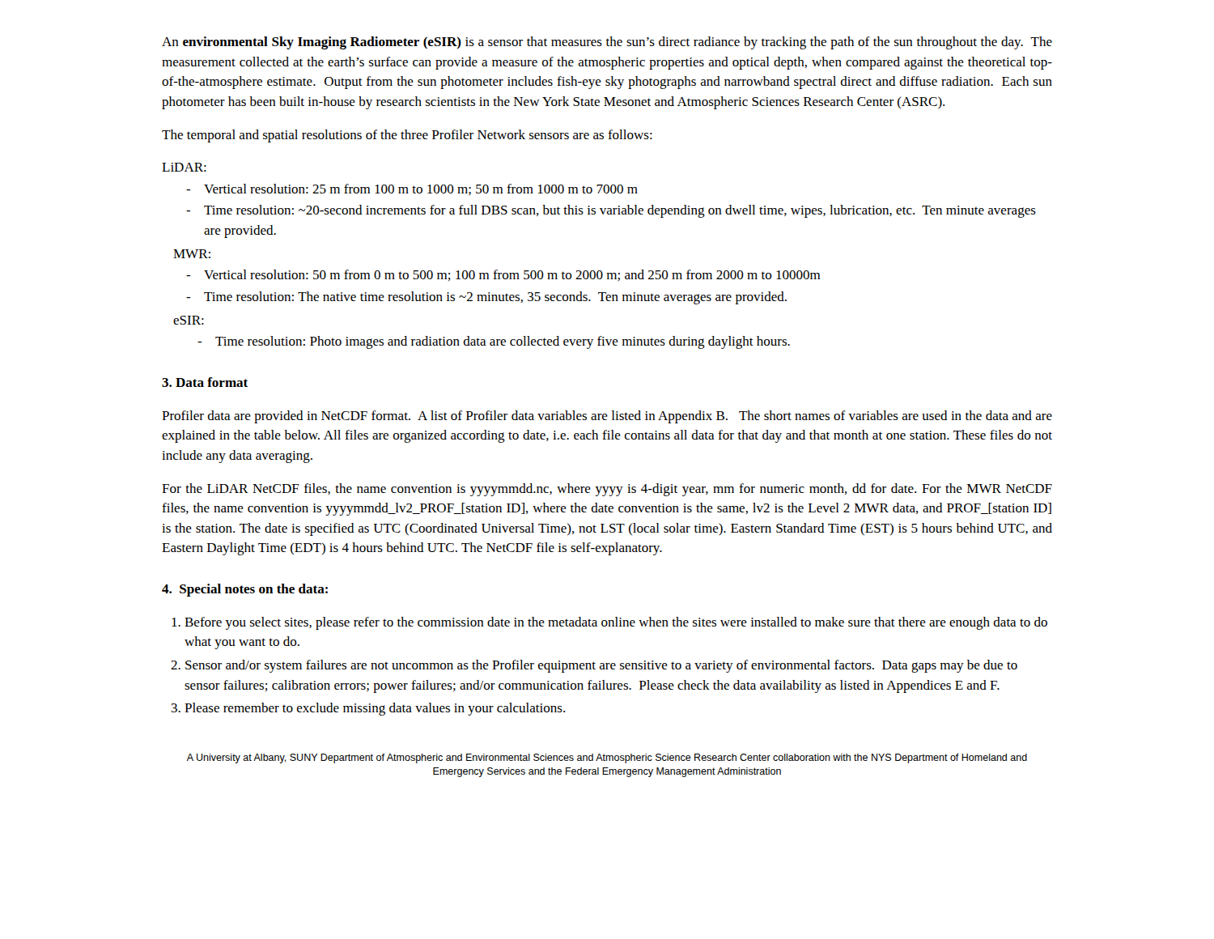An environmental Sky Imaging Radiometer (eSIR) is a sensor that measures the sun’s direct radiance by tracking the path of the sun throughout the day. The measurement collected at the earth’s surface can provide a measure of the atmospheric properties and optical depth, when compared against the theoretical top-of-the-atmosphere estimate. Output from the sun photometer includes fish-eye sky photographs and narrowband spectral direct and diffuse radiation. Each sun photometer has been built in-house by research scientists in the New York State Mesonet and Atmospheric Sciences Research Center (ASRC).
The temporal and spatial resolutions of the three Profiler Network sensors are as follows:
LiDAR:
Vertical resolution: 25 m from 100 m to 1000 m; 50 m from 1000 m to 7000 m
Time resolution: ~20-second increments for a full DBS scan, but this is variable depending on dwell time, wipes, lubrication, etc. Ten minute averages are provided.
MWR:
Vertical resolution: 50 m from 0 m to 500 m; 100 m from 500 m to 2000 m; and 250 m from 2000 m to 10000m
Time resolution: The native time resolution is ~2 minutes, 35 seconds. Ten minute averages are provided.
eSIR:
Time resolution: Photo images and radiation data are collected every five minutes during daylight hours.
3. Data format
Profiler data are provided in NetCDF format. A list of Profiler data variables are listed in Appendix B. The short names of variables are used in the data and are explained in the table below. All files are organized according to date, i.e. each file contains all data for that day and that month at one station. These files do not include any data averaging.
For the LiDAR NetCDF files, the name convention is yyyymmdd.nc, where yyyy is 4-digit year, mm for numeric month, dd for date. For the MWR NetCDF files, the name convention is yyyymmdd_lv2_PROF_[station ID], where the date convention is the same, lv2 is the Level 2 MWR data, and PROF_[station ID] is the station. The date is specified as UTC (Coordinated Universal Time), not LST (local solar time). Eastern Standard Time (EST) is 5 hours behind UTC, and Eastern Daylight Time (EDT) is 4 hours behind UTC. The NetCDF file is self-explanatory.
4. Special notes on the data:
Before you select sites, please refer to the commission date in the metadata online when the sites were installed to make sure that there are enough data to do what you want to do.
Sensor and/or system failures are not uncommon as the Profiler equipment are sensitive to a variety of environmental factors. Data gaps may be due to sensor failures; calibration errors; power failures; and/or communication failures. Please check the data availability as listed in Appendices E and F.
Please remember to exclude missing data values in your calculations.
A University at Albany, SUNY Department of Atmospheric and Environmental Sciences and Atmospheric Science Research Center collaboration with the NYS Department of Homeland and Emergency Services and the Federal Emergency Management Administration